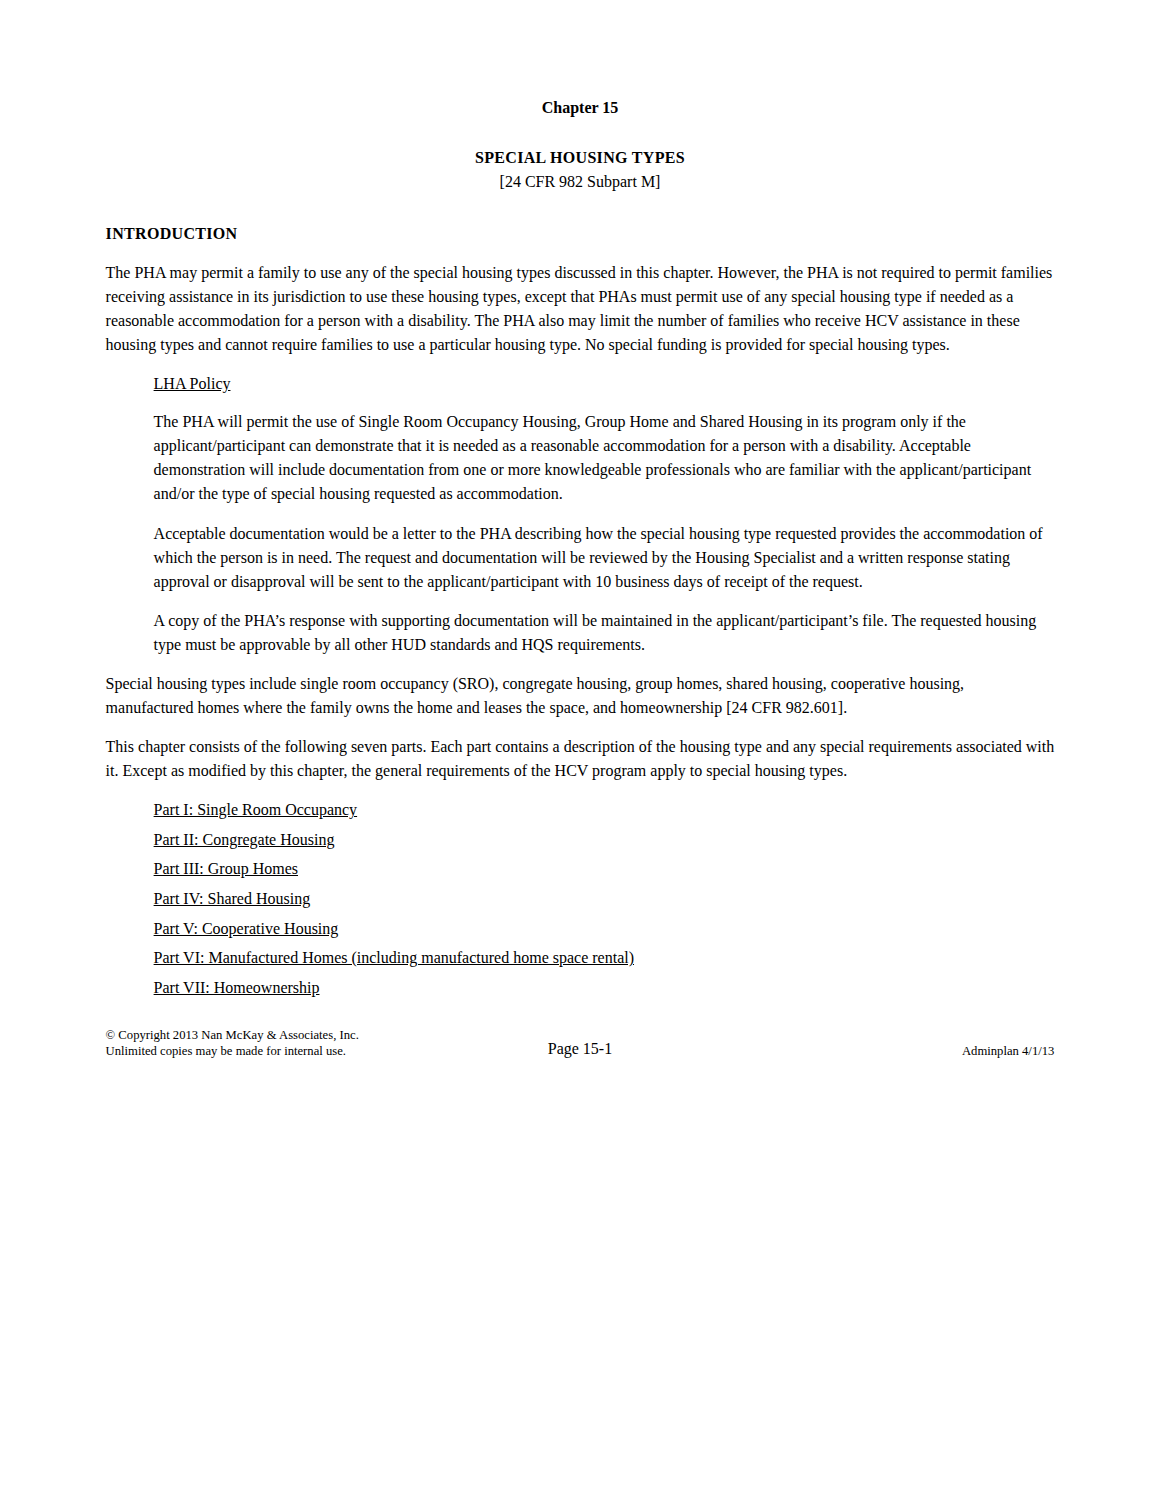Chapter 15
SPECIAL HOUSING TYPES
[24 CFR 982 Subpart M]
INTRODUCTION
The PHA may permit a family to use any of the special housing types discussed in this chapter. However, the PHA is not required to permit families receiving assistance in its jurisdiction to use these housing types, except that PHAs must permit use of any special housing type if needed as a reasonable accommodation for a person with a disability. The PHA also may limit the number of families who receive HCV assistance in these housing types and cannot require families to use a particular housing type. No special funding is provided for special housing types.
LHA Policy
The PHA will permit the use of Single Room Occupancy Housing, Group Home and Shared Housing in its program only if the applicant/participant can demonstrate that it is needed as a reasonable accommodation for a person with a disability. Acceptable demonstration will include documentation from one or more knowledgeable professionals who are familiar with the applicant/participant and/or the type of special housing requested as accommodation.
Acceptable documentation would be a letter to the PHA describing how the special housing type requested provides the accommodation of which the person is in need. The request and documentation will be reviewed by the Housing Specialist and a written response stating approval or disapproval will be sent to the applicant/participant with 10 business days of receipt of the request.
A copy of the PHA’s response with supporting documentation will be maintained in the applicant/participant’s file. The requested housing type must be approvable by all other HUD standards and HQS requirements.
Special housing types include single room occupancy (SRO), congregate housing, group homes, shared housing, cooperative housing, manufactured homes where the family owns the home and leases the space, and homeownership [24 CFR 982.601].
This chapter consists of the following seven parts. Each part contains a description of the housing type and any special requirements associated with it. Except as modified by this chapter, the general requirements of the HCV program apply to special housing types.
Part I: Single Room Occupancy
Part II: Congregate Housing
Part III: Group Homes
Part IV: Shared Housing
Part V: Cooperative Housing
Part VI: Manufactured Homes (including manufactured home space rental)
Part VII: Homeownership
© Copyright 2013 Nan McKay & Associates, Inc.
Unlimited copies may be made for internal use.
Page 15-1
Adminplan 4/1/13